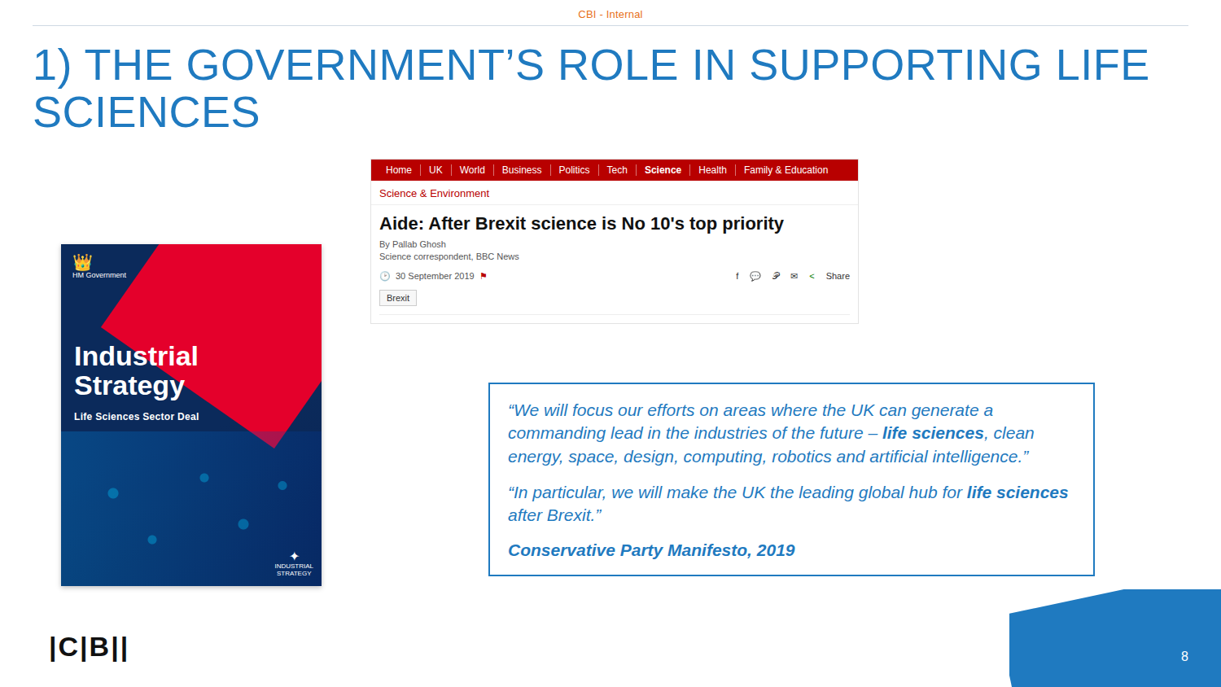CBI - Internal
1) THE GOVERNMENT’S ROLE IN SUPPORTING LIFE SCIENCES
👑HM Government
Industrial
Strategy
Life Sciences Sector Deal
✦INDUSTRIAL
STRATEGY
Home UK World Business Politics Tech Science Health Family & Education
Science & Environment
Aide: After Brexit science is No 10's top priority
By Pallab Ghosh
Science correspondent, BBC News
🕑 30 September 2019 ⚑
f 💬 𝒫 ✉ < Share
Brexit
“We will focus our efforts on areas where the UK can generate a commanding lead in the industries of the future – life sciences, clean energy, space, design, computing, robotics and artificial intelligence.”
“In particular, we will make the UK the leading global hub for life sciences after Brexit.”
Conservative Party Manifesto, 2019
|C|B||
8